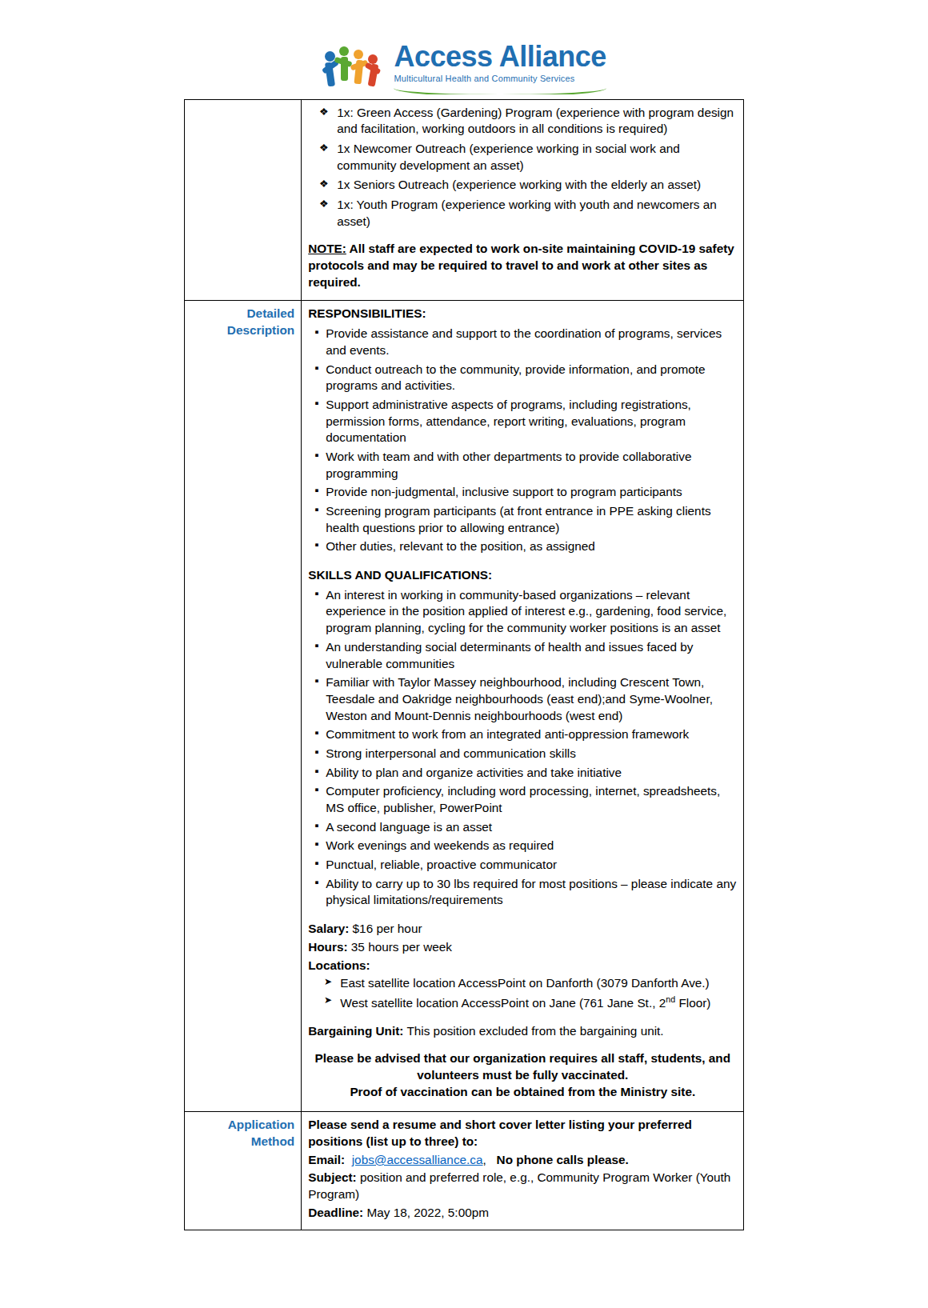Access Alliance
Multicultural Health and Community Services
| | 1x: Green Access (Gardening) Program (experience with program design and facilitation, working outdoors in all conditions is required) 1x Newcomer Outreach (experience working in social work and community development an asset) 1x Seniors Outreach (experience working with the elderly an asset) 1x: Youth Program (experience working with youth and newcomers an asset) NOTE: All staff are expected to work on-site maintaining COVID-19 safety protocols and may be required to travel to and work at other sites as required. |
| Detailed Description | RESPONSIBILITIES: Provide assistance and support to the coordination of programs, services and events. Conduct outreach to the community, provide information, and promote programs and activities. Support administrative aspects of programs, including registrations, permission forms, attendance, report writing, evaluations, program documentation Work with team and with other departments to provide collaborative programming Provide non-judgmental, inclusive support to program participants Screening program participants (at front entrance in PPE asking clients health questions prior to allowing entrance) Other duties, relevant to the position, as assigned SKILLS AND QUALIFICATIONS: An interest in working in community-based organizations – relevant experience in the position applied of interest e.g., gardening, food service, program planning, cycling for the community worker positions is an asset An understanding social determinants of health and issues faced by vulnerable communities Familiar with Taylor Massey neighbourhood, including Crescent Town, Teesdale and Oakridge neighbourhoods (east end);and Syme-Woolner, Weston and Mount-Dennis neighbourhoods (west end) Commitment to work from an integrated anti-oppression framework Strong interpersonal and communication skills Ability to plan and organize activities and take initiative Computer proficiency, including word processing, internet, spreadsheets, MS office, publisher, PowerPoint A second language is an asset Work evenings and weekends as required Punctual, reliable, proactive communicator Ability to carry up to 30 lbs required for most positions – please indicate any physical limitations/requirements Salary: $16 per hour Hours: 35 hours per week Locations: East satellite location AccessPoint on Danforth (3079 Danforth Ave.) West satellite location AccessPoint on Jane (761 Jane St., 2 nd Floor) Bargaining Unit: This position excluded from the bargaining unit. Please be advised that our organization requires all staff, students, and volunteers must be fully vaccinated. Proof of vaccination can be obtained from the Ministry site. |
| Application Method | Please send a resume and short cover letter listing your preferred positions (list up to three) to: Email: jobs@accessalliance.ca , No phone calls please. Subject: position and preferred role, e.g., Community Program Worker (Youth Program) Deadline: May 18, 2022, 5:00pm |